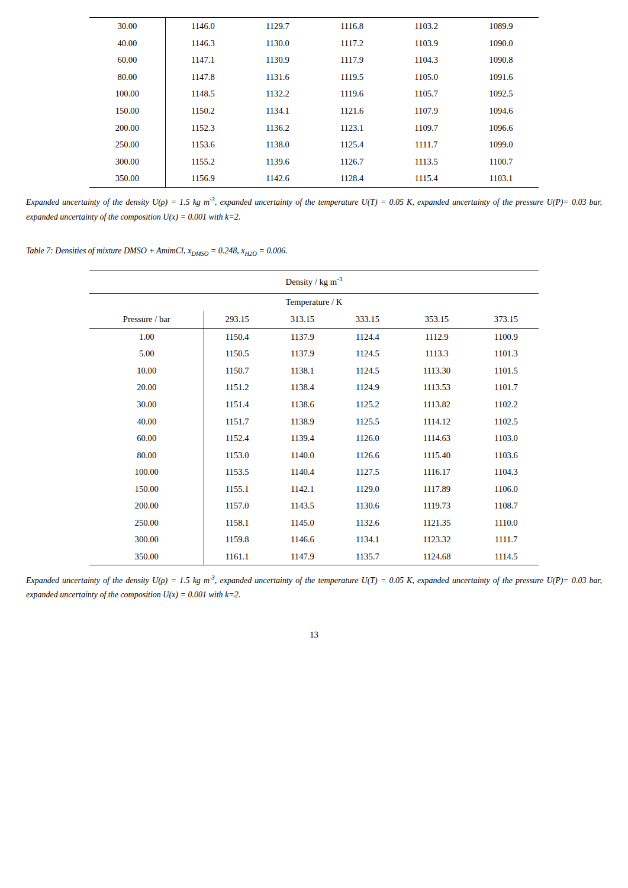| 30.00 | 1146.0 | 1129.7 | 1116.8 | 1103.2 | 1089.9 |
| 40.00 | 1146.3 | 1130.0 | 1117.2 | 1103.9 | 1090.0 |
| 60.00 | 1147.1 | 1130.9 | 1117.9 | 1104.3 | 1090.8 |
| 80.00 | 1147.8 | 1131.6 | 1119.5 | 1105.0 | 1091.6 |
| 100.00 | 1148.5 | 1132.2 | 1119.6 | 1105.7 | 1092.5 |
| 150.00 | 1150.2 | 1134.1 | 1121.6 | 1107.9 | 1094.6 |
| 200.00 | 1152.3 | 1136.2 | 1123.1 | 1109.7 | 1096.6 |
| 250.00 | 1153.6 | 1138.0 | 1125.4 | 1111.7 | 1099.0 |
| 300.00 | 1155.2 | 1139.6 | 1126.7 | 1113.5 | 1100.7 |
| 350.00 | 1156.9 | 1142.6 | 1128.4 | 1115.4 | 1103.1 |
Expanded uncertainty of the density U(ρ) = 1.5 kg m-3, expanded uncertainty of the temperature U(T) = 0.05 K, expanded uncertainty of the pressure U(P)= 0.03 bar, expanded uncertainty of the composition U(x) = 0.001 with k=2.
Table 7: Densities of mixture DMSO + AmimCl, xDMSO = 0.248, xH2O = 0.006.
| Density / kg m -3 |
| Temperature / K |
| Pressure / bar | 293.15 | 313.15 | 333.15 | 353.15 | 373.15 |
| 1.00 | 1150.4 | 1137.9 | 1124.4 | 1112.9 | 1100.9 |
| 5.00 | 1150.5 | 1137.9 | 1124.5 | 1113.3 | 1101.3 |
| 10.00 | 1150.7 | 1138.1 | 1124.5 | 1113.30 | 1101.5 |
| 20.00 | 1151.2 | 1138.4 | 1124.9 | 1113.53 | 1101.7 |
| 30.00 | 1151.4 | 1138.6 | 1125.2 | 1113.82 | 1102.2 |
| 40.00 | 1151.7 | 1138.9 | 1125.5 | 1114.12 | 1102.5 |
| 60.00 | 1152.4 | 1139.4 | 1126.0 | 1114.63 | 1103.0 |
| 80.00 | 1153.0 | 1140.0 | 1126.6 | 1115.40 | 1103.6 |
| 100.00 | 1153.5 | 1140.4 | 1127.5 | 1116.17 | 1104.3 |
| 150.00 | 1155.1 | 1142.1 | 1129.0 | 1117.89 | 1106.0 |
| 200.00 | 1157.0 | 1143.5 | 1130.6 | 1119.73 | 1108.7 |
| 250.00 | 1158.1 | 1145.0 | 1132.6 | 1121.35 | 1110.0 |
| 300.00 | 1159.8 | 1146.6 | 1134.1 | 1123.32 | 1111.7 |
| 350.00 | 1161.1 | 1147.9 | 1135.7 | 1124.68 | 1114.5 |
Expanded uncertainty of the density U(ρ) = 1.5 kg m-3, expanded uncertainty of the temperature U(T) = 0.05 K, expanded uncertainty of the pressure U(P)= 0.03 bar, expanded uncertainty of the composition U(x) = 0.001 with k=2.
13